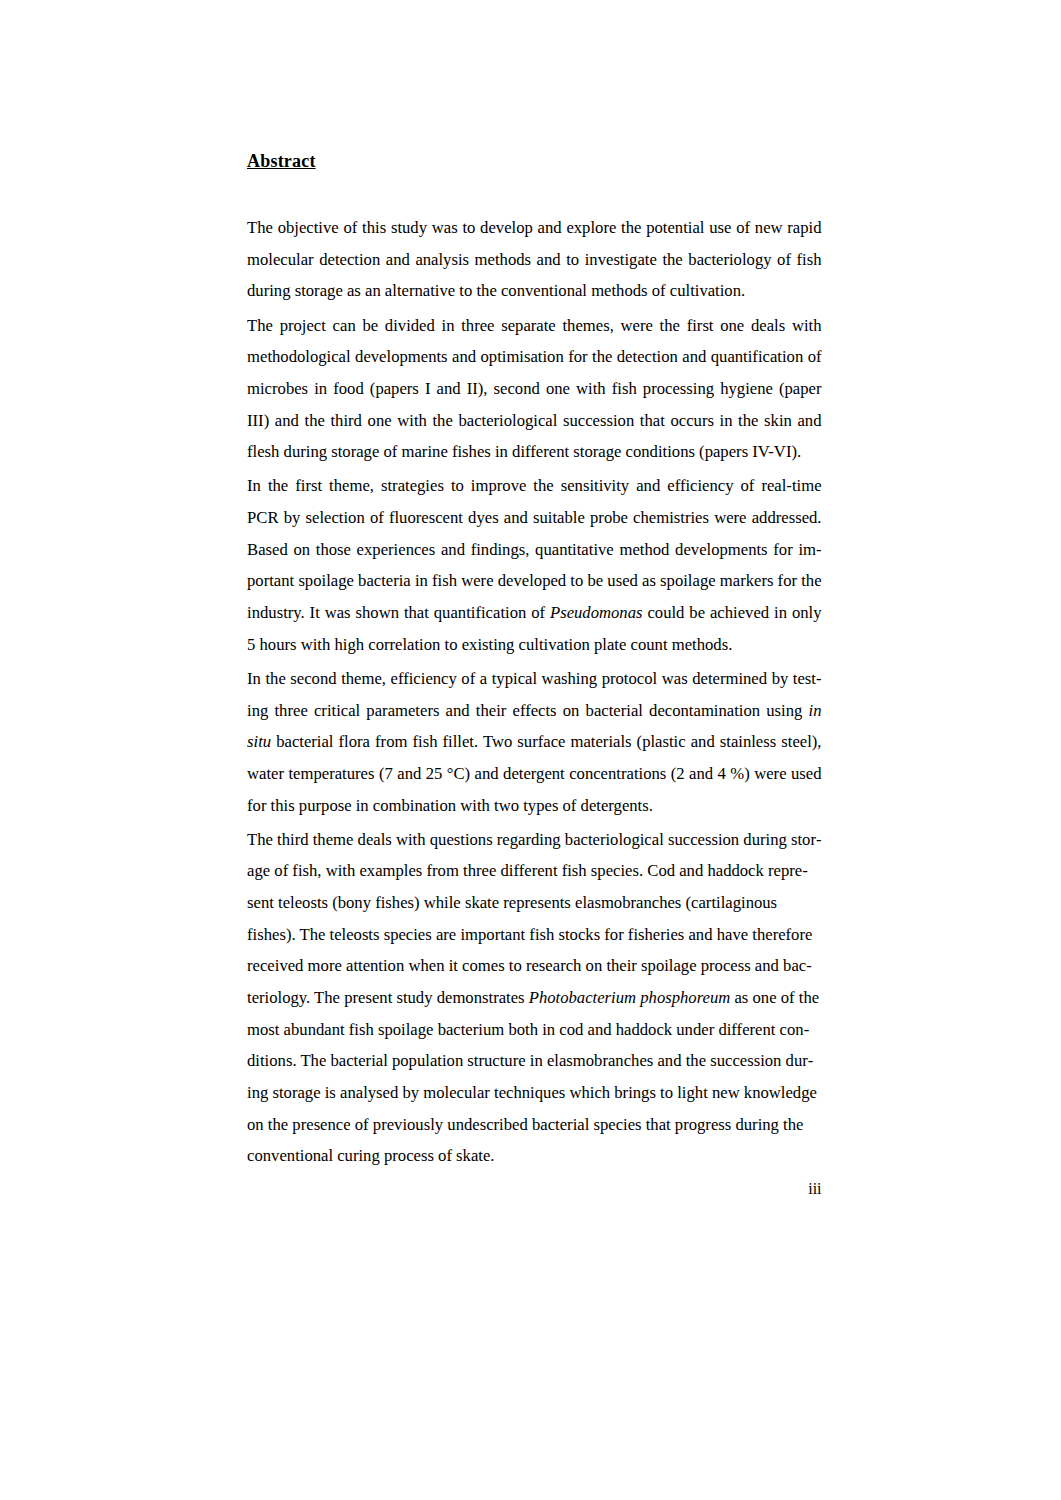Abstract
The objective of this study was to develop and explore the potential use of new rapid molecular detection and analysis methods and to investigate the bacteriology of fish during storage as an alternative to the conventional methods of cultivation.
The project can be divided in three separate themes, were the first one deals with methodological developments and optimisation for the detection and quantification of microbes in food (papers I and II), second one with fish processing hygiene (paper III) and the third one with the bacteriological succession that occurs in the skin and flesh during storage of marine fishes in different storage conditions (papers IV-VI).
In the first theme, strategies to improve the sensitivity and efficiency of real-time PCR by selection of fluorescent dyes and suitable probe chemistries were addressed. Based on those experiences and findings, quantitative method developments for important spoilage bacteria in fish were developed to be used as spoilage markers for the industry. It was shown that quantification of Pseudomonas could be achieved in only 5 hours with high correlation to existing cultivation plate count methods.
In the second theme, efficiency of a typical washing protocol was determined by testing three critical parameters and their effects on bacterial decontamination using in situ bacterial flora from fish fillet. Two surface materials (plastic and stainless steel), water temperatures (7 and 25 °C) and detergent concentrations (2 and 4 %) were used for this purpose in combination with two types of detergents.
The third theme deals with questions regarding bacteriological succession during storage of fish, with examples from three different fish species. Cod and haddock represent teleosts (bony fishes) while skate represents elasmobranches (cartilaginous fishes). The teleosts species are important fish stocks for fisheries and have therefore received more attention when it comes to research on their spoilage process and bacteriology. The present study demonstrates Photobacterium phosphoreum as one of the most abundant fish spoilage bacterium both in cod and haddock under different conditions. The bacterial population structure in elasmobranches and the succession during storage is analysed by molecular techniques which brings to light new knowledge on the presence of previously undescribed bacterial species that progress during the conventional curing process of skate.
iii